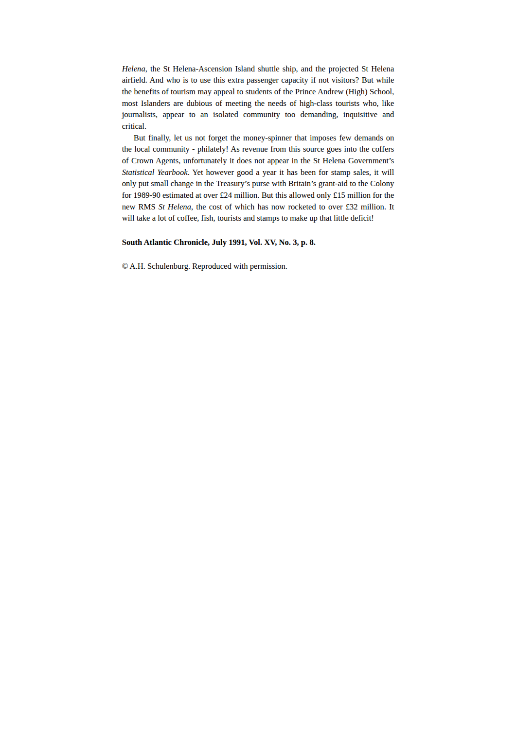Helena, the St Helena-Ascension Island shuttle ship, and the projected St Helena airfield. And who is to use this extra passenger capacity if not visitors? But while the benefits of tourism may appeal to students of the Prince Andrew (High) School, most Islanders are dubious of meeting the needs of high-class tourists who, like journalists, appear to an isolated community too demanding, inquisitive and critical.
But finally, let us not forget the money-spinner that imposes few demands on the local community - philately! As revenue from this source goes into the coffers of Crown Agents, unfortunately it does not appear in the St Helena Government’s Statistical Yearbook. Yet however good a year it has been for stamp sales, it will only put small change in the Treasury’s purse with Britain’s grant-aid to the Colony for 1989-90 estimated at over £24 million. But this allowed only £15 million for the new RMS St Helena, the cost of which has now rocketed to over £32 million. It will take a lot of coffee, fish, tourists and stamps to make up that little deficit!
South Atlantic Chronicle, July 1991, Vol. XV, No. 3, p. 8.
© A.H. Schulenburg. Reproduced with permission.